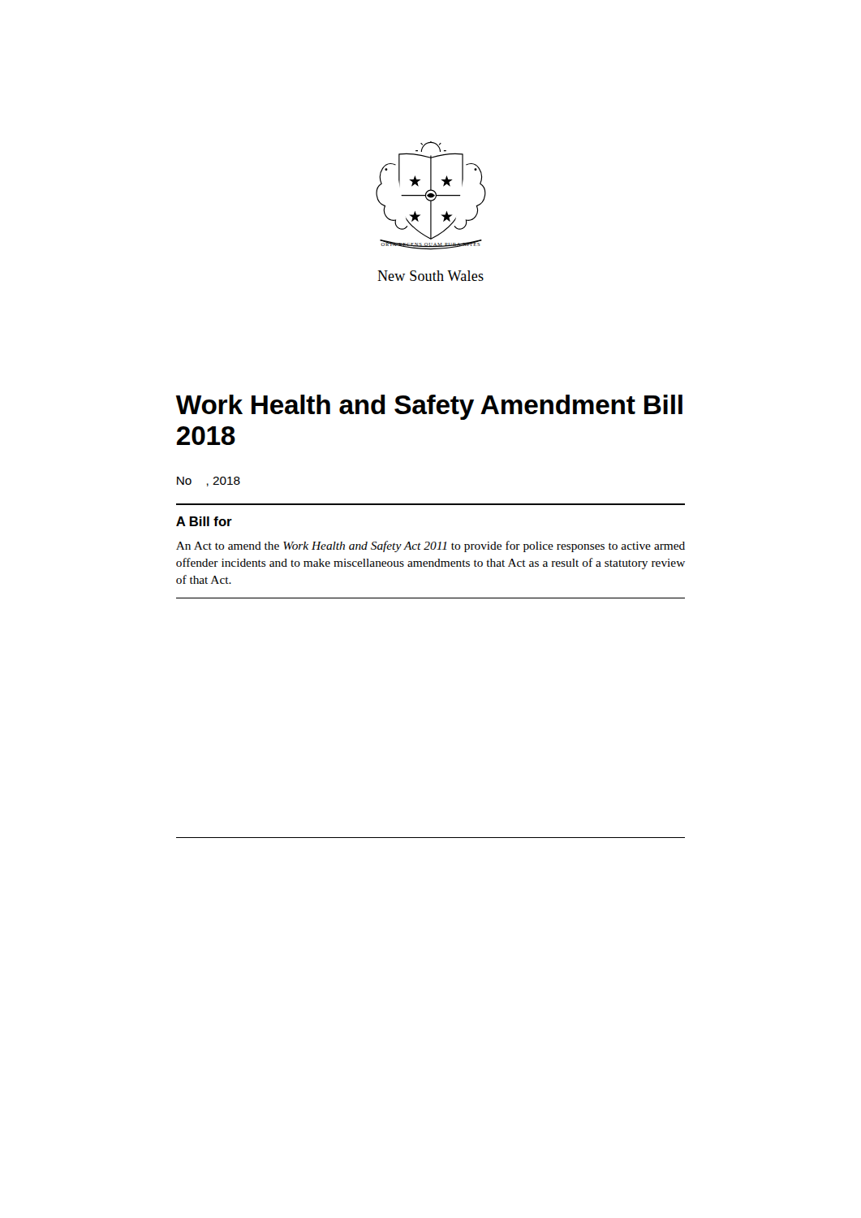ORTA RECENS QUAM PURA NITES
New South Wales
Work Health and Safety Amendment Bill 2018
No , 2018
A Bill for
An Act to amend the Work Health and Safety Act 2011 to provide for police responses to active armed offender incidents and to make miscellaneous amendments to that Act as a result of a statutory review of that Act.